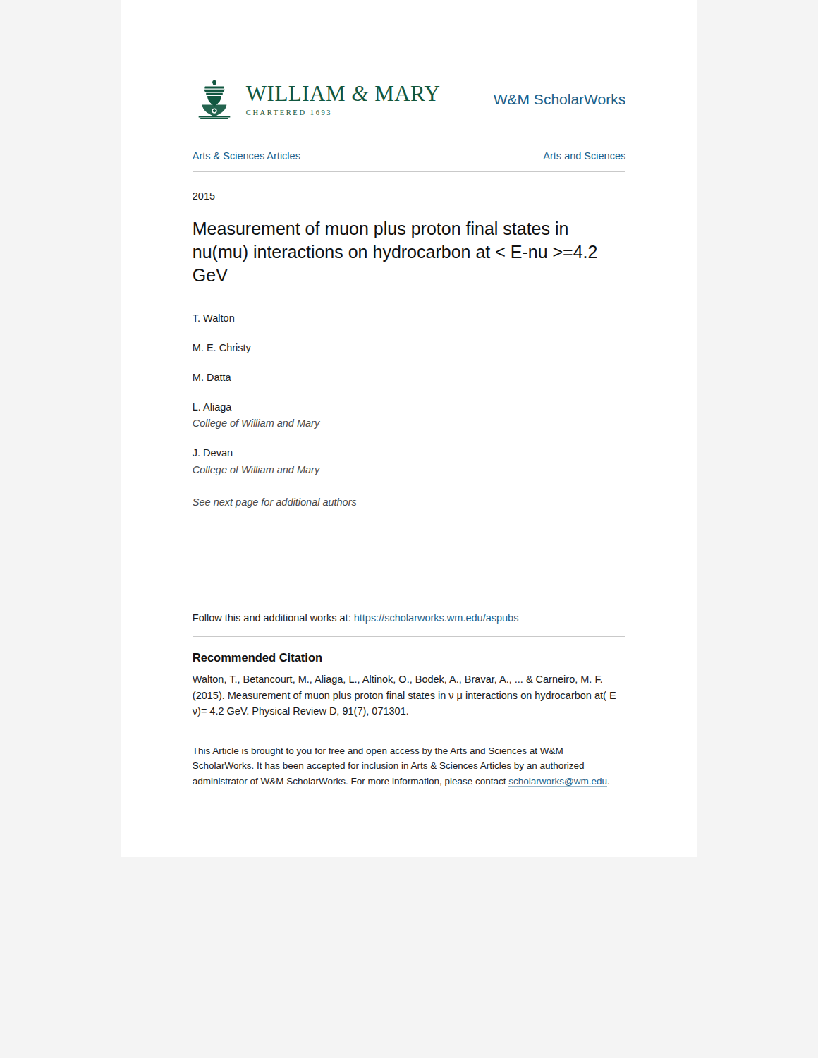WILLIAM & MARY
CHARTERED 1693
W&M ScholarWorks
Arts & Sciences Articles Arts and Sciences
2015
Measurement of muon plus proton final states in nu(mu) interactions on hydrocarbon at < E-nu >=4.2 GeV
T. Walton
M. E. Christy
M. Datta
L. Aliaga College of William and Mary
J. Devan College of William and Mary
See next page for additional authors
Follow this and additional works at: https://scholarworks.wm.edu/aspubs
Recommended Citation
Walton, T., Betancourt, M., Aliaga, L., Altinok, O., Bodek, A., Bravar, A., ... & Carneiro, M. F. (2015). Measurement of muon plus proton final states in ν μ interactions on hydrocarbon at( E ν)= 4.2 GeV. Physical Review D, 91(7), 071301.
This Article is brought to you for free and open access by the Arts and Sciences at W&M ScholarWorks. It has been accepted for inclusion in Arts & Sciences Articles by an authorized administrator of W&M ScholarWorks. For more information, please contact scholarworks@wm.edu.